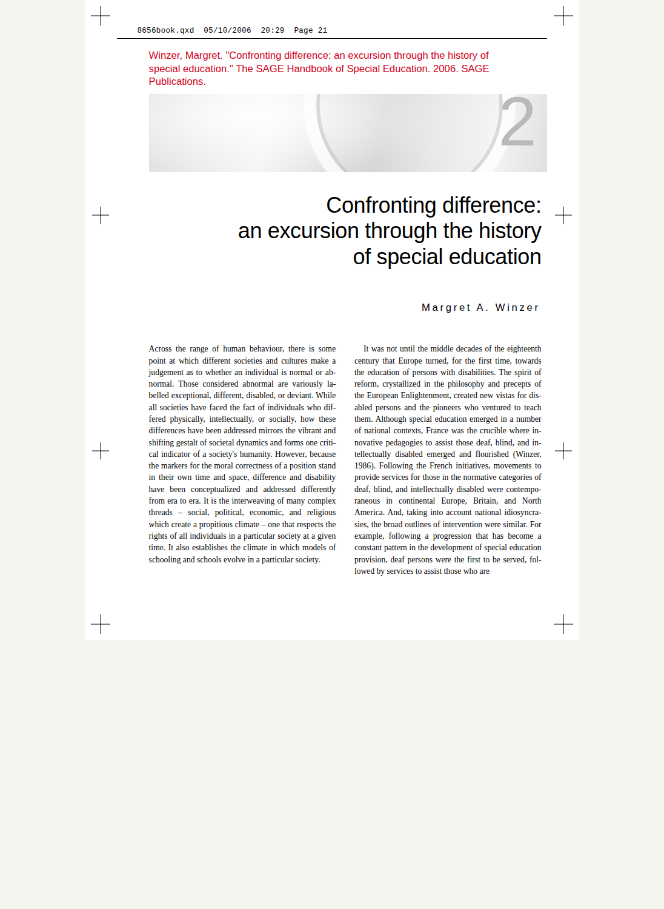8656book.qxd 05/10/2006 20:29 Page 21
Winzer, Margret. "Confronting difference: an excursion through the history of special education." The SAGE Handbook of Special Education. 2006. SAGE Publications.
2
Confronting difference:
an excursion through the history
of special education
Margret A. Winzer
Across the range of human behaviour, there is some point at which different societies and cultures make a judgement as to whether an individual is normal or abnormal. Those considered abnormal are variously labelled exceptional, different, disabled, or deviant. While all societies have faced the fact of individuals who differed physically, intellectually, or socially, how these differences have been addressed mirrors the vibrant and shifting gestalt of societal dynamics and forms one critical indicator of a society's humanity. However, because the markers for the moral correctness of a position stand in their own time and space, difference and disability have been conceptualized and addressed differently from era to era. It is the interweaving of many complex threads – social, political, economic, and religious which create a propitious climate – one that respects the rights of all individuals in a particular society at a given time. It also establishes the climate in which models of schooling and schools evolve in a particular society.
It was not until the middle decades of the eighteenth century that Europe turned, for the first time, towards the education of persons with disabilities. The spirit of reform, crystallized in the philosophy and precepts of the European Enlightenment, created new vistas for disabled persons and the pioneers who ventured to teach them. Although special education emerged in a number of national contexts, France was the crucible where innovative pedagogies to assist those deaf, blind, and intellectually disabled emerged and flourished (Winzer, 1986). Following the French initiatives, movements to provide services for those in the normative categories of deaf, blind, and intellectually disabled were contemporaneous in continental Europe, Britain, and North America. And, taking into account national idiosyncrasies, the broad outlines of intervention were similar. For example, following a progression that has become a constant pattern in the development of special education provision, deaf persons were the first to be served, followed by services to assist those who are